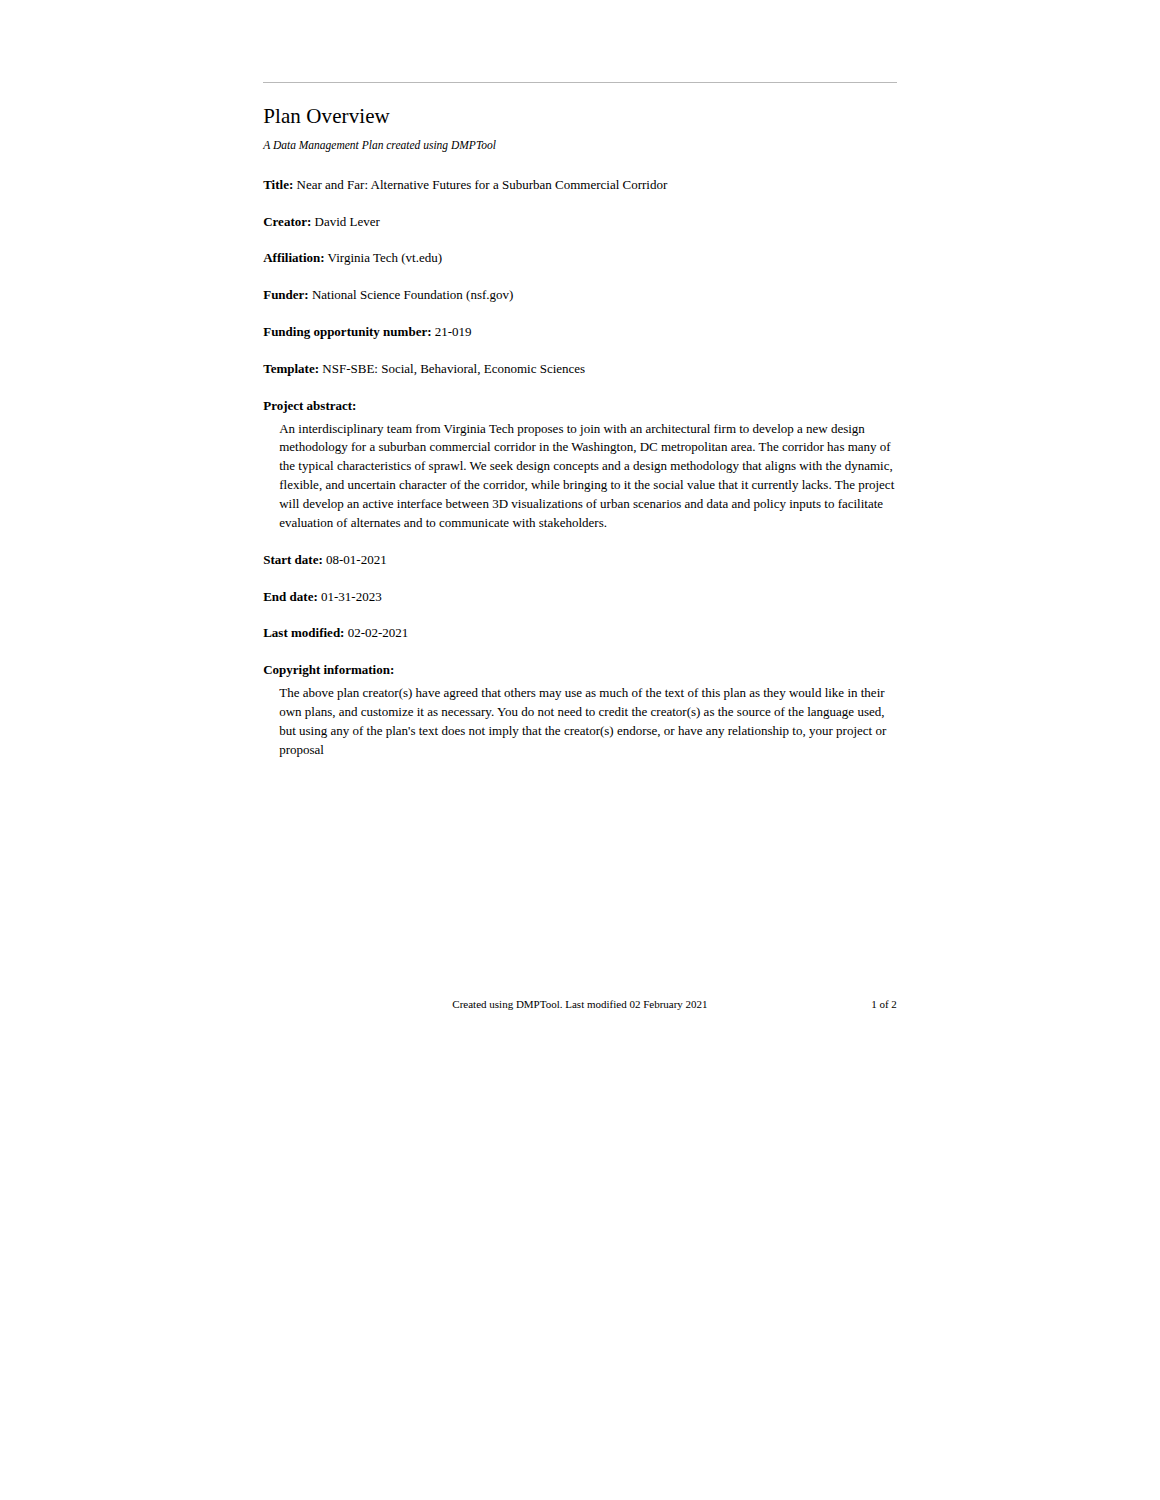Plan Overview
A Data Management Plan created using DMPTool
Title: Near and Far: Alternative Futures for a Suburban Commercial Corridor
Creator: David Lever
Affiliation: Virginia Tech (vt.edu)
Funder: National Science Foundation (nsf.gov)
Funding opportunity number: 21-019
Template: NSF-SBE: Social, Behavioral, Economic Sciences
Project abstract:
An interdisciplinary team from Virginia Tech proposes to join with an architectural firm to develop a new design methodology for a suburban commercial corridor in the Washington, DC metropolitan area. The corridor has many of the typical characteristics of sprawl. We seek design concepts and a design methodology that aligns with the dynamic, flexible, and uncertain character of the corridor, while bringing to it the social value that it currently lacks. The project will develop an active interface between 3D visualizations of urban scenarios and data and policy inputs to facilitate evaluation of alternates and to communicate with stakeholders.
Start date: 08-01-2021
End date: 01-31-2023
Last modified: 02-02-2021
Copyright information:
The above plan creator(s) have agreed that others may use as much of the text of this plan as they would like in their own plans, and customize it as necessary. You do not need to credit the creator(s) as the source of the language used, but using any of the plan's text does not imply that the creator(s) endorse, or have any relationship to, your project or proposal
Created using DMPTool. Last modified 02 February 2021
1 of 2